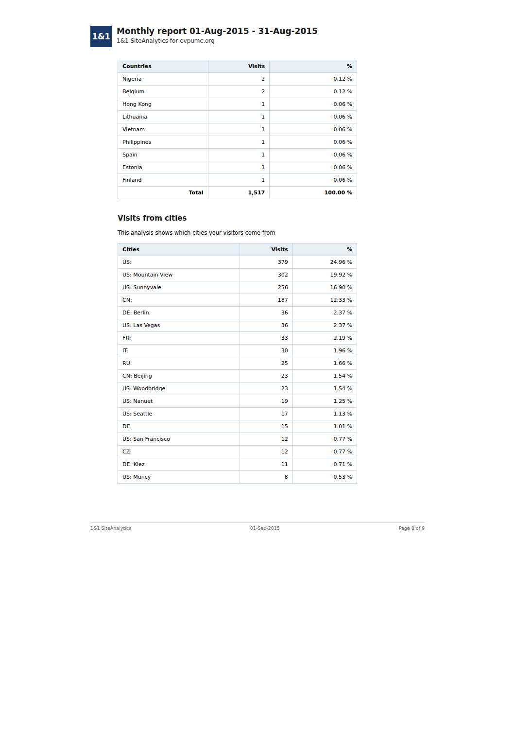1&1
Monthly report 01-Aug-2015 - 31-Aug-2015
1&1 SiteAnalytics for evpumc.org
| Countries | Visits | % |
| --- | --- | --- |
| Nigeria | 2 | 0.12 % |
| Belgium | 2 | 0.12 % |
| Hong Kong | 1 | 0.06 % |
| Lithuania | 1 | 0.06 % |
| Vietnam | 1 | 0.06 % |
| Philippines | 1 | 0.06 % |
| Spain | 1 | 0.06 % |
| Estonia | 1 | 0.06 % |
| Finland | 1 | 0.06 % |
| Total | 1,517 | 100.00 % |
Visits from cities
This analysis shows which cities your visitors come from
| Cities | Visits | % |
| --- | --- | --- |
| US: | 379 | 24.96 % |
| US: Mountain View | 302 | 19.92 % |
| US: Sunnyvale | 256 | 16.90 % |
| CN: | 187 | 12.33 % |
| DE: Berlin | 36 | 2.37 % |
| US: Las Vegas | 36 | 2.37 % |
| FR: | 33 | 2.19 % |
| IT: | 30 | 1.96 % |
| RU: | 25 | 1.66 % |
| CN: Beijing | 23 | 1.54 % |
| US: Woodbridge | 23 | 1.54 % |
| US: Nanuet | 19 | 1.25 % |
| US: Seattle | 17 | 1.13 % |
| DE: | 15 | 1.01 % |
| US: San Francisco | 12 | 0.77 % |
| CZ: | 12 | 0.77 % |
| DE: Kiez | 11 | 0.71 % |
| US: Muncy | 8 | 0.53 % |
1&1 SiteAnalytics 01-Sep-2015 Page 8 of 9